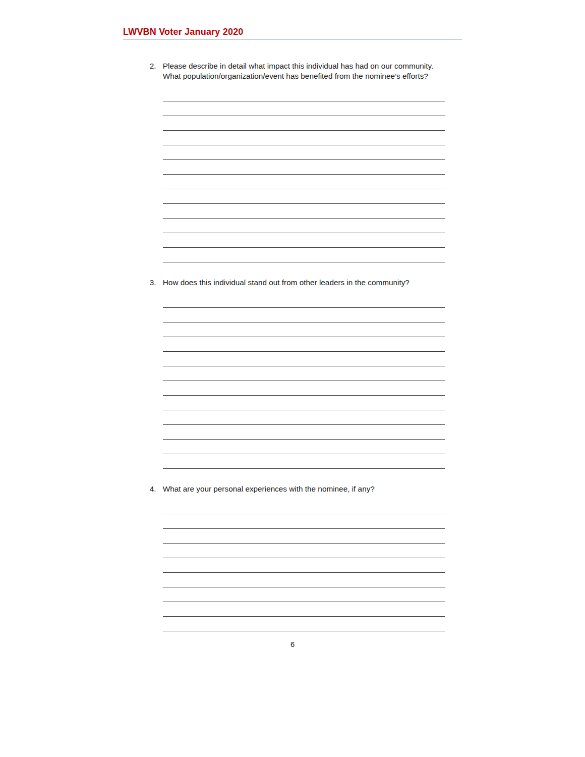LWVBN Voter January 2020
2.
Please describe in detail what impact this individual has had on our community. What population/organization/event has benefited from the nominee’s efforts?
3.
How does this individual stand out from other leaders in the community?
4.
What are your personal experiences with the nominee, if any?
6